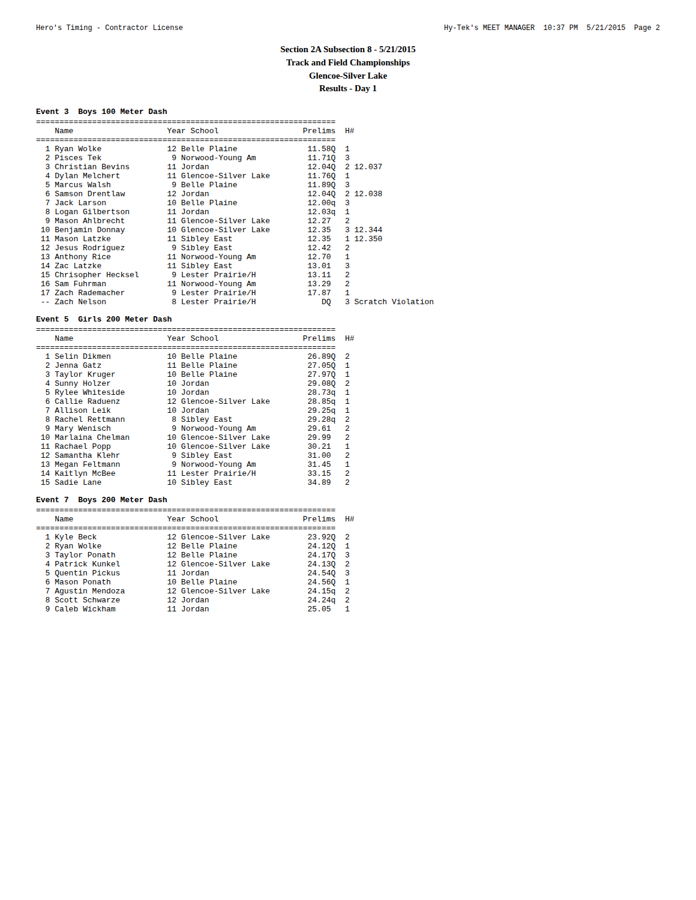Hero's Timing - Contractor License Hy-Tek's MEET MANAGER 10:37 PM 5/21/2015 Page 2
Section 2A Subsection 8 - 5/21/2015
Track and Field Championships
Glencoe-Silver Lake
Results - Day 1
Event 3 Boys 100 Meter Dash
================================================================
    Name                    Year School                  Prelims  H#
================================================================
  1 Ryan Wolke              12 Belle Plaine               11.58Q  1
  2 Pisces Tek               9 Norwood-Young Am           11.71Q  3
  3 Christian Bevins        11 Jordan                     12.04Q  2 12.037
  4 Dylan Melchert          11 Glencoe-Silver Lake        11.76Q  1
  5 Marcus Walsh             9 Belle Plaine               11.89Q  3
  6 Samson Drentlaw         12 Jordan                     12.04Q  2 12.038
  7 Jack Larson             10 Belle Plaine               12.00q  3
  8 Logan Gilbertson        11 Jordan                     12.03q  1
  9 Mason Ahlbrecht         11 Glencoe-Silver Lake        12.27   2
 10 Benjamin Donnay         10 Glencoe-Silver Lake        12.35   3 12.344
 11 Mason Latzke            11 Sibley East                12.35   1 12.350
 12 Jesus Rodriguez          9 Sibley East                12.42   2
 13 Anthony Rice            11 Norwood-Young Am           12.70   1
 14 Zac Latzke              11 Sibley East                13.01   3
 15 Chrisopher Hecksel       9 Lester Prairie/H           13.11   2
 16 Sam Fuhrman             11 Norwood-Young Am           13.29   2
 17 Zach Rademacher          9 Lester Prairie/H           17.87   1
 -- Zach Nelson              8 Lester Prairie/H              DQ   3 Scratch Violation
Event 5 Girls 200 Meter Dash
================================================================
    Name                    Year School                  Prelims  H#
================================================================
  1 Selin Dikmen            10 Belle Plaine               26.89Q  2
  2 Jenna Gatz              11 Belle Plaine               27.05Q  1
  3 Taylor Kruger           10 Belle Plaine               27.97Q  1
  4 Sunny Holzer            10 Jordan                     29.08Q  2
  5 Rylee Whiteside         10 Jordan                     28.73q  1
  6 Callie Raduenz          12 Glencoe-Silver Lake        28.85q  1
  7 Allison Leik            10 Jordan                     29.25q  1
  8 Rachel Rettmann          8 Sibley East                29.28q  2
  9 Mary Wenisch             9 Norwood-Young Am           29.61   2
 10 Marlaina Chelman        10 Glencoe-Silver Lake        29.99   2
 11 Rachael Popp            10 Glencoe-Silver Lake        30.21   1
 12 Samantha Klehr           9 Sibley East                31.00   2
 13 Megan Feltmann           9 Norwood-Young Am           31.45   1
 14 Kaitlyn McBee           11 Lester Prairie/H           33.15   2
 15 Sadie Lane              10 Sibley East                34.89   2
Event 7 Boys 200 Meter Dash
================================================================
    Name                    Year School                  Prelims  H#
================================================================
  1 Kyle Beck               12 Glencoe-Silver Lake        23.92Q  2
  2 Ryan Wolke              12 Belle Plaine               24.12Q  1
  3 Taylor Ponath           12 Belle Plaine               24.17Q  3
  4 Patrick Kunkel          12 Glencoe-Silver Lake        24.13Q  2
  5 Quentin Pickus          11 Jordan                     24.54Q  3
  6 Mason Ponath            10 Belle Plaine               24.56Q  1
  7 Agustin Mendoza         12 Glencoe-Silver Lake        24.15q  2
  8 Scott Schwarze          12 Jordan                     24.24q  2
  9 Caleb Wickham           11 Jordan                     25.05   1